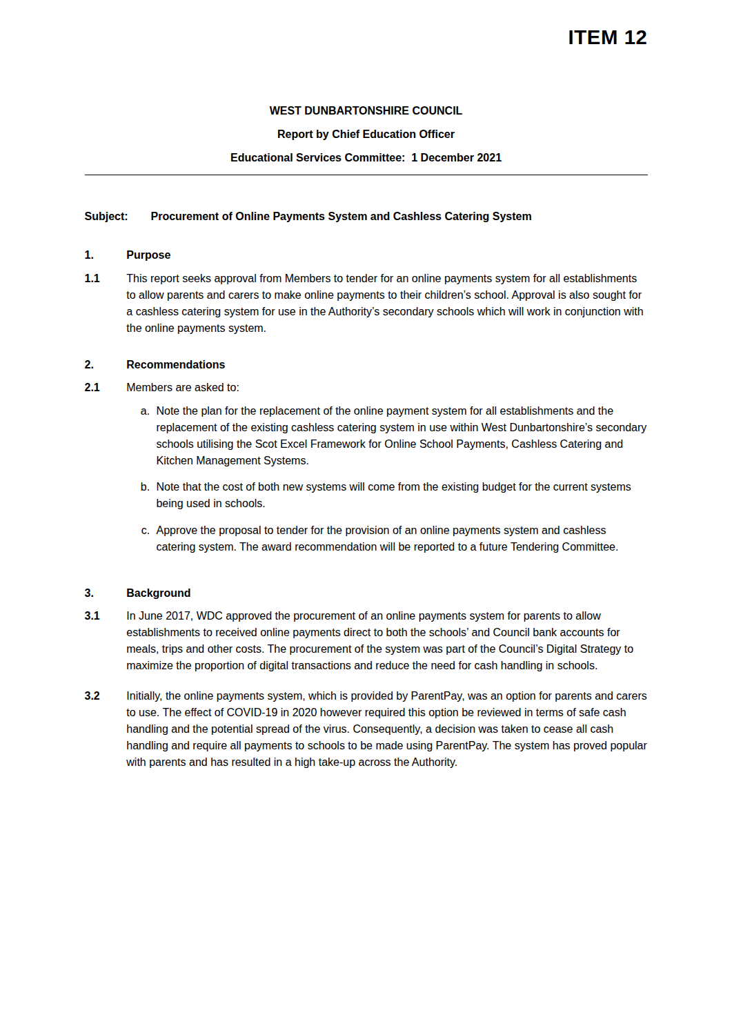ITEM 12
WEST DUNBARTONSHIRE COUNCIL
Report by Chief Education Officer
Educational Services Committee: 1 December 2021
Subject:
Procurement of Online Payments System and Cashless Catering System
1.
Purpose
1.1
This report seeks approval from Members to tender for an online payments system for all establishments to allow parents and carers to make online payments to their children’s school. Approval is also sought for a cashless catering system for use in the Authority’s secondary schools which will work in conjunction with the online payments system.
2.
Recommendations
2.1
Members are asked to:
Note the plan for the replacement of the online payment system for all establishments and the replacement of the existing cashless catering system in use within West Dunbartonshire’s secondary schools utilising the Scot Excel Framework for Online School Payments, Cashless Catering and Kitchen Management Systems.
Note that the cost of both new systems will come from the existing budget for the current systems being used in schools.
Approve the proposal to tender for the provision of an online payments system and cashless catering system. The award recommendation will be reported to a future Tendering Committee.
3.
Background
3.1
In June 2017, WDC approved the procurement of an online payments system for parents to allow establishments to received online payments direct to both the schools’ and Council bank accounts for meals, trips and other costs. The procurement of the system was part of the Council’s Digital Strategy to maximize the proportion of digital transactions and reduce the need for cash handling in schools.
3.2
Initially, the online payments system, which is provided by ParentPay, was an option for parents and carers to use. The effect of COVID-19 in 2020 however required this option be reviewed in terms of safe cash handling and the potential spread of the virus. Consequently, a decision was taken to cease all cash handling and require all payments to schools to be made using ParentPay. The system has proved popular with parents and has resulted in a high take-up across the Authority.